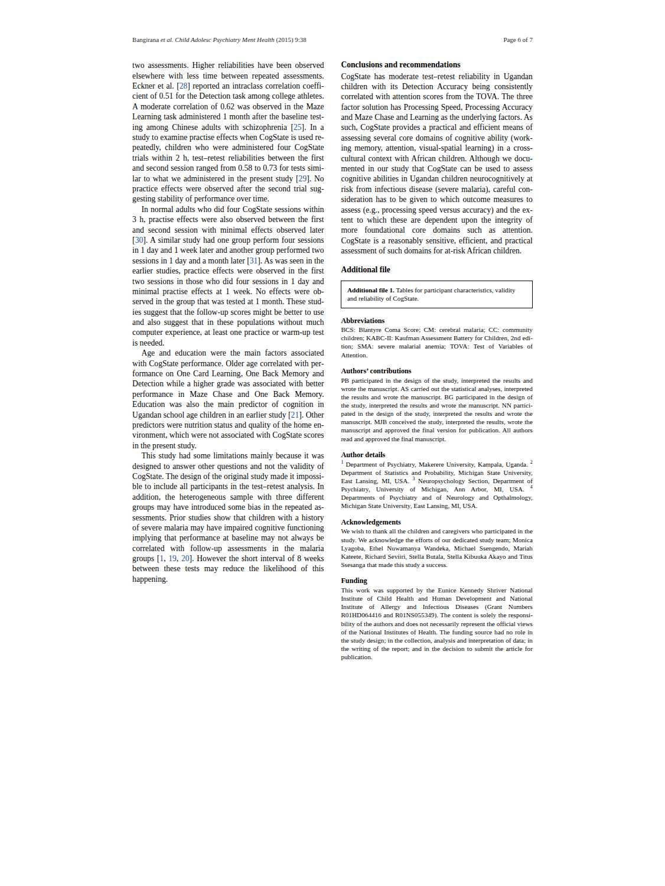Bangirana et al. Child Adolesc Psychiatry Ment Health (2015) 9:38
Page 6 of 7
two assessments. Higher reliabilities have been observed elsewhere with less time between repeated assessments. Eckner et al. [28] reported an intraclass correlation coefficient of 0.51 for the Detection task among college athletes. A moderate correlation of 0.62 was observed in the Maze Learning task administered 1 month after the baseline testing among Chinese adults with schizophrenia [25]. In a study to examine practise effects when CogState is used repeatedly, children who were administered four CogState trials within 2 h, test–retest reliabilities between the first and second session ranged from 0.58 to 0.73 for tests similar to what we administered in the present study [29]. No practice effects were observed after the second trial suggesting stability of performance over time.
In normal adults who did four CogState sessions within 3 h, practise effects were also observed between the first and second session with minimal effects observed later [30]. A similar study had one group perform four sessions in 1 day and 1 week later and another group performed two sessions in 1 day and a month later [31]. As was seen in the earlier studies, practice effects were observed in the first two sessions in those who did four sessions in 1 day and minimal practise effects at 1 week. No effects were observed in the group that was tested at 1 month. These studies suggest that the follow-up scores might be better to use and also suggest that in these populations without much computer experience, at least one practice or warm-up test is needed.
Age and education were the main factors associated with CogState performance. Older age correlated with performance on One Card Learning, One Back Memory and Detection while a higher grade was associated with better performance in Maze Chase and One Back Memory. Education was also the main predictor of cognition in Ugandan school age children in an earlier study [21]. Other predictors were nutrition status and quality of the home environment, which were not associated with CogState scores in the present study.
This study had some limitations mainly because it was designed to answer other questions and not the validity of CogState. The design of the original study made it impossible to include all participants in the test–retest analysis. In addition, the heterogeneous sample with three different groups may have introduced some bias in the repeated assessments. Prior studies show that children with a history of severe malaria may have impaired cognitive functioning implying that performance at baseline may not always be correlated with follow-up assessments in the malaria groups [1, 19, 20]. However the short interval of 8 weeks between these tests may reduce the likelihood of this happening.
Conclusions and recommendations
CogState has moderate test–retest reliability in Ugandan children with its Detection Accuracy being consistently correlated with attention scores from the TOVA. The three factor solution has Processing Speed, Processing Accuracy and Maze Chase and Learning as the underlying factors. As such, CogState provides a practical and efficient means of assessing several core domains of cognitive ability (working memory, attention, visual-spatial learning) in a cross-cultural context with African children. Although we documented in our study that CogState can be used to assess cognitive abilities in Ugandan children neurocognitively at risk from infectious disease (severe malaria), careful consideration has to be given to which outcome measures to assess (e.g., processing speed versus accuracy) and the extent to which these are dependent upon the integrity of more foundational core domains such as attention. CogState is a reasonably sensitive, efficient, and practical assessment of such domains for at-risk African children.
Additional file
Additional file 1. Tables for participant characteristics, validity and reliability of CogState.
Abbreviations
BCS: Blantyre Coma Score; CM: cerebral malaria; CC: community children; KABC-II: Kaufman Assessment Battery for Children, 2nd edition; SMA: severe malarial anemia; TOVA: Test of Variables of Attention.
Authors’ contributions
PB participated in the design of the study, interpreted the results and wrote the manuscript. AS carried out the statistical analyses, interpreted the results and wrote the manuscript. BG participated in the design of the study, interpreted the results and wrote the manuscript. NN participated in the design of the study, interpreted the results and wrote the manuscript. MJB conceived the study, interpreted the results, wrote the manuscript and approved the final version for publication. All authors read and approved the final manuscript.
Author details
1 Department of Psychiatry, Makerere University, Kampala, Uganda. 2 Department of Statistics and Probability, Michigan State University, East Lansing, MI, USA. 3 Neuropsychology Section, Department of Psychiatry, University of Michigan, Ann Arbor, MI, USA. 4 Departments of Psychiatry and of Neurology and Opthalmology, Michigan State University, East Lansing, MI, USA.
Acknowledgements
We wish to thank all the children and caregivers who participated in the study. We acknowledge the efforts of our dedicated study team; Monica Lyagoba, Ethel Nuwamanya Wandeka, Michael Ssengendo, Mariah Kateete, Richard Seviiri, Stella Butala, Stella Kibuuka Akayo and Titus Ssesanga that made this study a success.
Funding
This work was supported by the Eunice Kennedy Shriver National Institute of Child Health and Human Development and National Institute of Allergy and Infectious Diseases (Grant Numbers R01HD064416 and R01NS055349). The content is solely the responsibility of the authors and does not necessarily represent the official views of the National Institutes of Health. The funding source had no role in the study design; in the collection, analysis and interpretation of data; in the writing of the report; and in the decision to submit the article for publication.